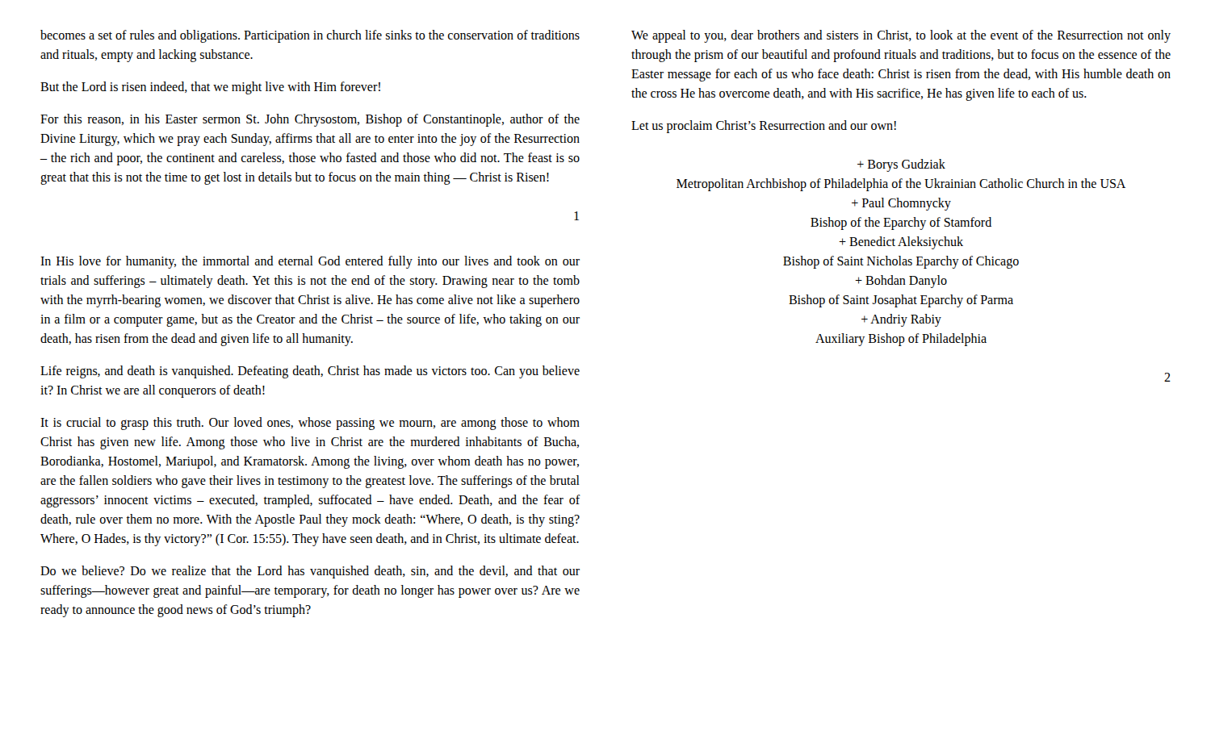becomes a set of rules and obligations. Participation in church life sinks to the conservation of traditions and rituals, empty and lacking substance.
But the Lord is risen indeed, that we might live with Him forever!
For this reason, in his Easter sermon St. John Chrysostom, Bishop of Constantinople, author of the Divine Liturgy, which we pray each Sunday, affirms that all are to enter into the joy of the Resurrection – the rich and poor, the continent and careless, those who fasted and those who did not. The feast is so great that this is not the time to get lost in details but to focus on the main thing — Christ is Risen!
1
In His love for humanity, the immortal and eternal God entered fully into our lives and took on our trials and sufferings – ultimately death. Yet this is not the end of the story. Drawing near to the tomb with the myrrh-bearing women, we discover that Christ is alive. He has come alive not like a superhero in a film or a computer game, but as the Creator and the Christ – the source of life, who taking on our death, has risen from the dead and given life to all humanity.
Life reigns, and death is vanquished. Defeating death, Christ has made us victors too. Can you believe it? In Christ we are all conquerors of death!
It is crucial to grasp this truth. Our loved ones, whose passing we mourn, are among those to whom Christ has given new life. Among those who live in Christ are the murdered inhabitants of Bucha, Borodianka, Hostomel, Mariupol, and Kramatorsk. Among the living, over whom death has no power, are the fallen soldiers who gave their lives in testimony to the greatest love. The sufferings of the brutal aggressors’ innocent victims – executed, trampled, suffocated – have ended. Death, and the fear of death, rule over them no more. With the Apostle Paul they mock death: “Where, O death, is thy sting? Where, O Hades, is thy victory?” (I Cor. 15:55). They have seen death, and in Christ, its ultimate defeat.
Do we believe? Do we realize that the Lord has vanquished death, sin, and the devil, and that our sufferings—however great and painful—are temporary, for death no longer has power over us? Are we ready to announce the good news of God’s triumph?
We appeal to you, dear brothers and sisters in Christ, to look at the event of the Resurrection not only through the prism of our beautiful and profound rituals and traditions, but to focus on the essence of the Easter message for each of us who face death: Christ is risen from the dead, with His humble death on the cross He has overcome death, and with His sacrifice, He has given life to each of us.
Let us proclaim Christ’s Resurrection and our own!
+ Borys Gudziak
Metropolitan Archbishop of Philadelphia of the Ukrainian Catholic Church in the USA
+ Paul Chomnycky
Bishop of the Eparchy of Stamford
+ Benedict Aleksiychuk
Bishop of Saint Nicholas Eparchy of Chicago
+ Bohdan Danylo
Bishop of Saint Josaphat Eparchy of Parma
+ Andriy Rabiy
Auxiliary Bishop of Philadelphia
2